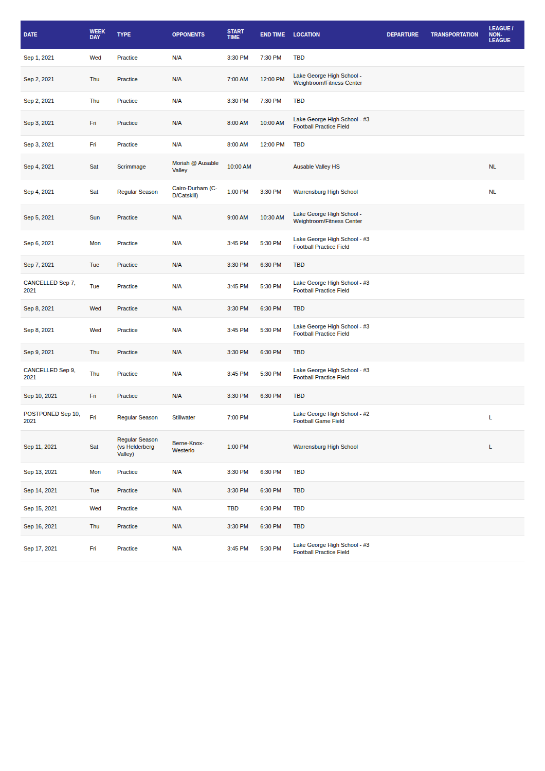| DATE | WEEK DAY | TYPE | OPPONENTS | START TIME | END TIME | LOCATION | DEPARTURE | TRANSPORTATION | LEAGUE / NON-LEAGUE |
| --- | --- | --- | --- | --- | --- | --- | --- | --- | --- |
| Sep 1, 2021 | Wed | Practice | N/A | 3:30 PM | 7:30 PM | TBD | | | |
| Sep 2, 2021 | Thu | Practice | N/A | 7:00 AM | 12:00 PM | Lake George High School - Weightroom/Fitness Center | | | |
| Sep 2, 2021 | Thu | Practice | N/A | 3:30 PM | 7:30 PM | TBD | | | |
| Sep 3, 2021 | Fri | Practice | N/A | 8:00 AM | 10:00 AM | Lake George High School - #3 Football Practice Field | | | |
| Sep 3, 2021 | Fri | Practice | N/A | 8:00 AM | 12:00 PM | TBD | | | |
| Sep 4, 2021 | Sat | Scrimmage | Moriah @ Ausable Valley | 10:00 AM | | Ausable Valley HS | | | NL |
| Sep 4, 2021 | Sat | Regular Season | Cairo-Durham (C-D/Catskill) | 1:00 PM | 3:30 PM | Warrensburg High School | | | NL |
| Sep 5, 2021 | Sun | Practice | N/A | 9:00 AM | 10:30 AM | Lake George High School - Weightroom/Fitness Center | | | |
| Sep 6, 2021 | Mon | Practice | N/A | 3:45 PM | 5:30 PM | Lake George High School - #3 Football Practice Field | | | |
| Sep 7, 2021 | Tue | Practice | N/A | 3:30 PM | 6:30 PM | TBD | | | |
| CANCELLED Sep 7, 2021 | Tue | Practice | N/A | 3:45 PM | 5:30 PM | Lake George High School - #3 Football Practice Field | | | |
| Sep 8, 2021 | Wed | Practice | N/A | 3:30 PM | 6:30 PM | TBD | | | |
| Sep 8, 2021 | Wed | Practice | N/A | 3:45 PM | 5:30 PM | Lake George High School - #3 Football Practice Field | | | |
| Sep 9, 2021 | Thu | Practice | N/A | 3:30 PM | 6:30 PM | TBD | | | |
| CANCELLED Sep 9, 2021 | Thu | Practice | N/A | 3:45 PM | 5:30 PM | Lake George High School - #3 Football Practice Field | | | |
| Sep 10, 2021 | Fri | Practice | N/A | 3:30 PM | 6:30 PM | TBD | | | |
| POSTPONED Sep 10, 2021 | Fri | Regular Season | Stillwater | 7:00 PM | | Lake George High School - #2 Football Game Field | | | L |
| Sep 11, 2021 | Sat | Regular Season (vs Helderberg Valley) | Berne-Knox-Westerlo | 1:00 PM | | Warrensburg High School | | | L |
| Sep 13, 2021 | Mon | Practice | N/A | 3:30 PM | 6:30 PM | TBD | | | |
| Sep 14, 2021 | Tue | Practice | N/A | 3:30 PM | 6:30 PM | TBD | | | |
| Sep 15, 2021 | Wed | Practice | N/A | TBD | 6:30 PM | TBD | | | |
| Sep 16, 2021 | Thu | Practice | N/A | 3:30 PM | 6:30 PM | TBD | | | |
| Sep 17, 2021 | Fri | Practice | N/A | 3:45 PM | 5:30 PM | Lake George High School - #3 Football Practice Field | | | |